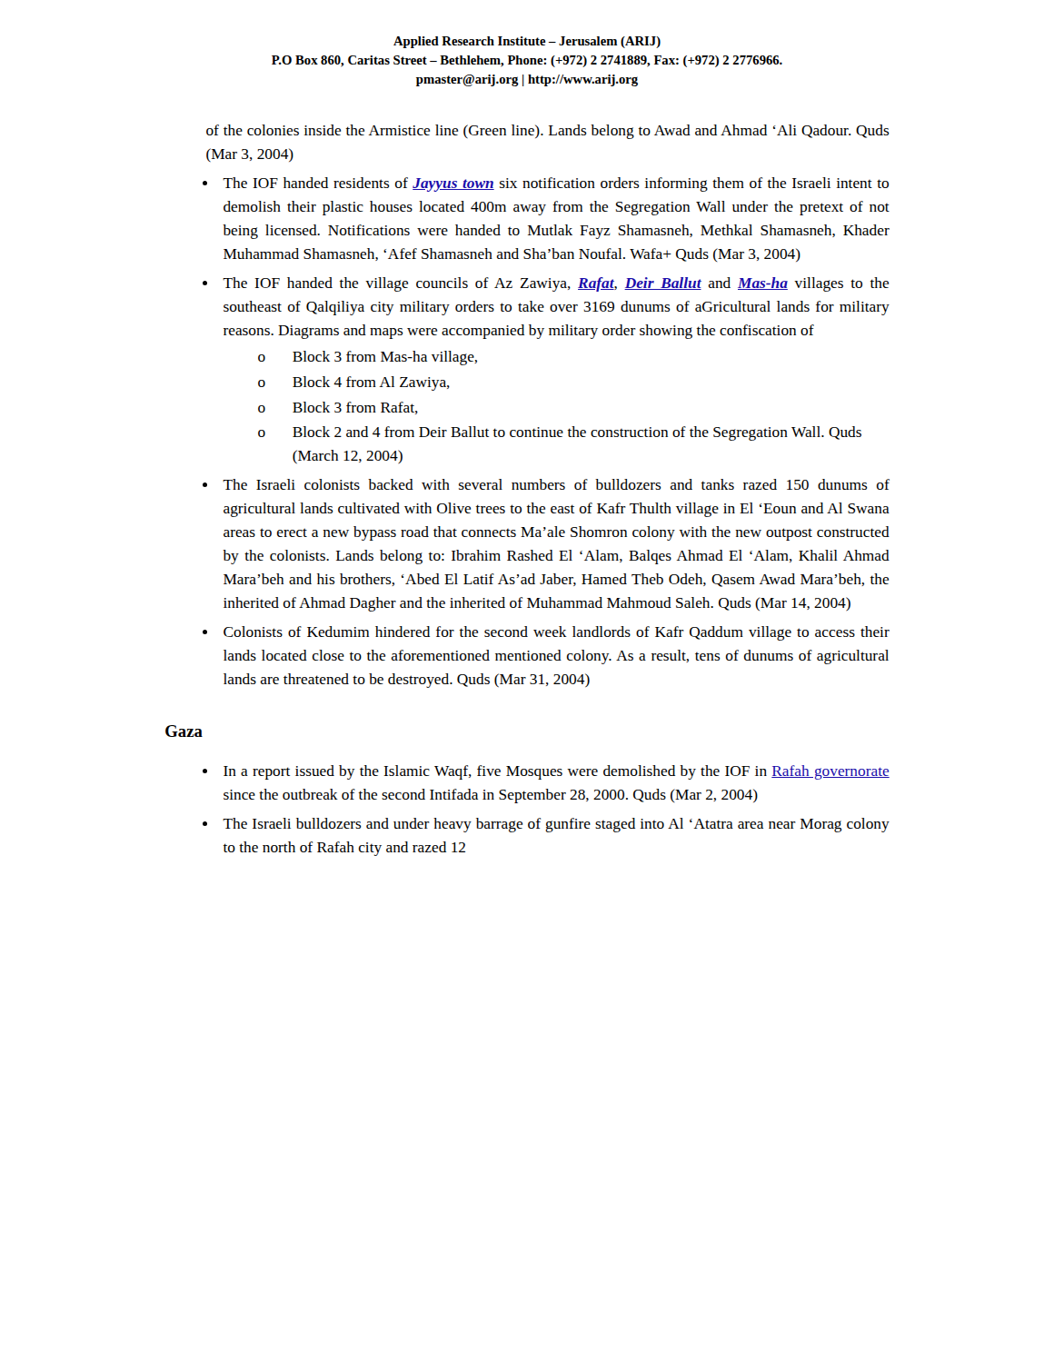Applied Research Institute – Jerusalem (ARIJ)
P.O Box 860, Caritas Street – Bethlehem, Phone: (+972) 2 2741889, Fax: (+972) 2 2776966.
pmaster@arij.org | http://www.arij.org
of the colonies inside the Armistice line (Green line). Lands belong to Awad and Ahmad ‘Ali Qadour. Quds (Mar 3, 2004)
The IOF handed residents of Jayyus town six notification orders informing them of the Israeli intent to demolish their plastic houses located 400m away from the Segregation Wall under the pretext of not being licensed. Notifications were handed to Mutlak Fayz Shamasneh, Methkal Shamasneh, Khader Muhammad Shamasneh, ‘Afef Shamasneh and Sha’ban Noufal. Wafa+ Quds (Mar 3, 2004)
The IOF handed the village councils of Az Zawiya, Rafat, Deir Ballut and Mas-ha villages to the southeast of Qalqiliya city military orders to take over 3169 dunums of aGricultural lands for military reasons. Diagrams and maps were accompanied by military order showing the confiscation of
Block 3 from Mas-ha village,
Block 4 from Al Zawiya,
Block 3 from Rafat,
Block 2 and 4 from Deir Ballut to continue the construction of the Segregation Wall. Quds (March 12, 2004)
The Israeli colonists backed with several numbers of bulldozers and tanks razed 150 dunums of agricultural lands cultivated with Olive trees to the east of Kafr Thulth village in El ‘Eoun and Al Swana areas to erect a new bypass road that connects Ma’ale Shomron colony with the new outpost constructed by the colonists. Lands belong to: Ibrahim Rashed El ‘Alam, Balqes Ahmad El ‘Alam, Khalil Ahmad Mara’beh and his brothers, ‘Abed El Latif As’ad Jaber, Hamed Theb Odeh, Qasem Awad Mara’beh, the inherited of Ahmad Dagher and the inherited of Muhammad Mahmoud Saleh. Quds (Mar 14, 2004)
Colonists of Kedumim hindered for the second week landlords of Kafr Qaddum village to access their lands located close to the aforementioned mentioned colony. As a result, tens of dunums of agricultural lands are threatened to be destroyed. Quds (Mar 31, 2004)
Gaza
In a report issued by the Islamic Waqf, five Mosques were demolished by the IOF in Rafah governorate since the outbreak of the second Intifada in September 28, 2000. Quds (Mar 2, 2004)
The Israeli bulldozers and under heavy barrage of gunfire staged into Al ‘Atatra area near Morag colony to the north of Rafah city and razed 12